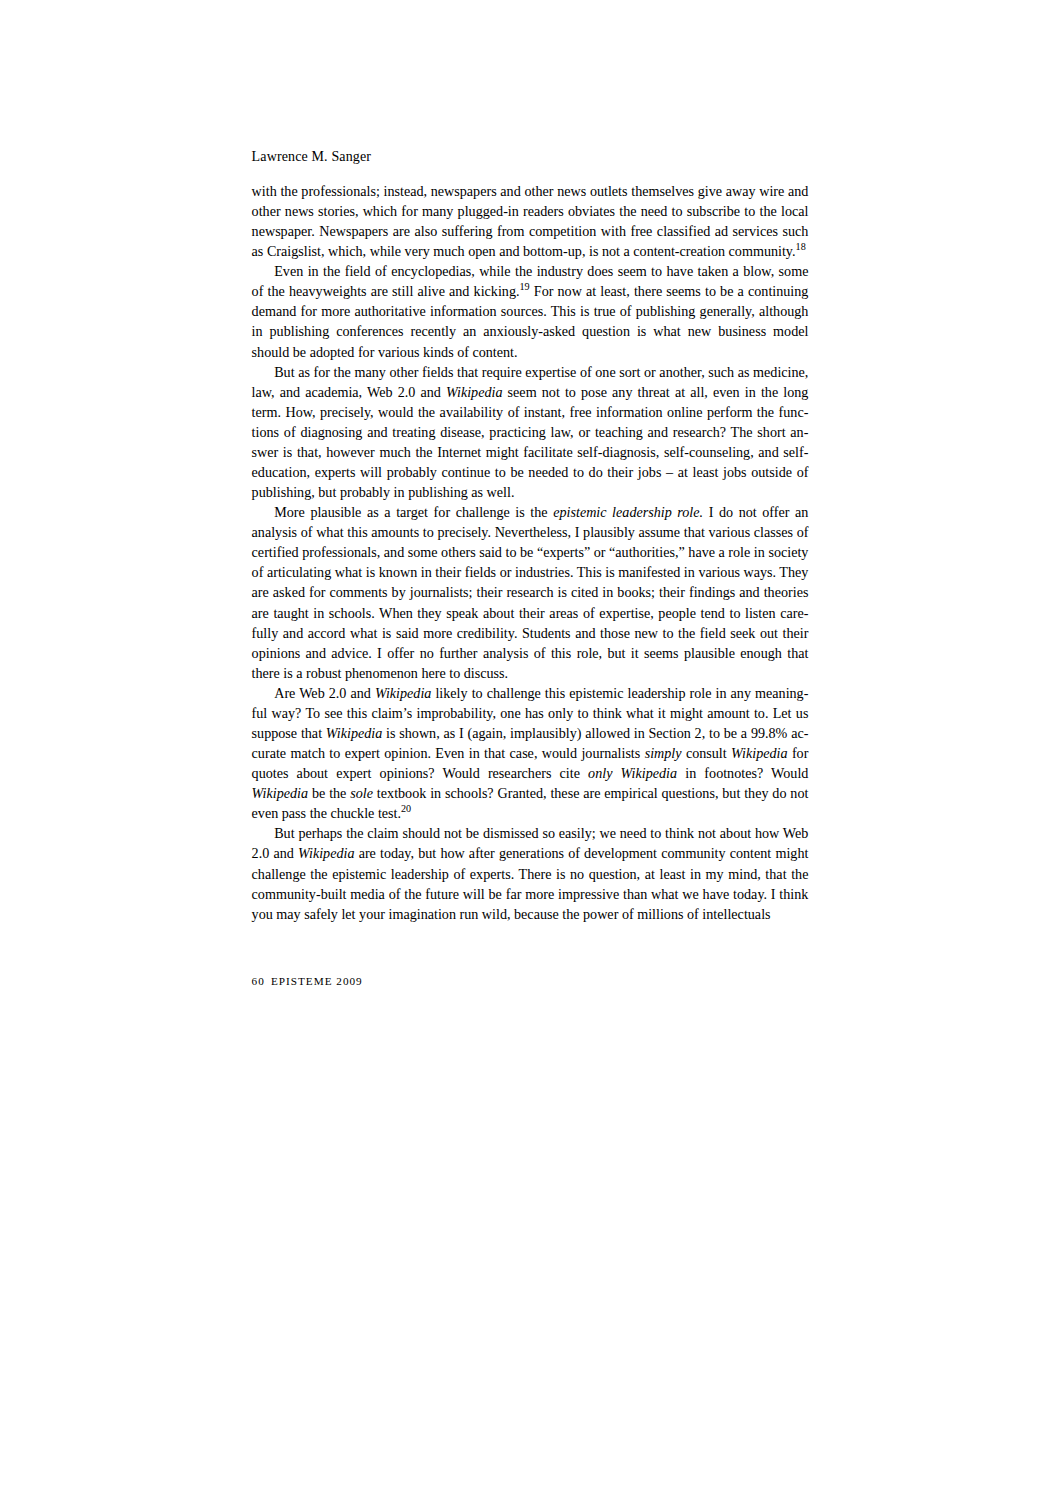Lawrence M. Sanger
with the professionals; instead, newspapers and other news outlets themselves give away wire and other news stories, which for many plugged-in readers obviates the need to subscribe to the local newspaper. Newspapers are also suffering from competition with free classified ad services such as Craigslist, which, while very much open and bottom-up, is not a content-creation community.18
Even in the field of encyclopedias, while the industry does seem to have taken a blow, some of the heavyweights are still alive and kicking.19 For now at least, there seems to be a continuing demand for more authoritative information sources. This is true of publishing generally, although in publishing conferences recently an anxiously-asked question is what new business model should be adopted for various kinds of content.
But as for the many other fields that require expertise of one sort or another, such as medicine, law, and academia, Web 2.0 and Wikipedia seem not to pose any threat at all, even in the long term. How, precisely, would the availability of instant, free information online perform the functions of diagnosing and treating disease, practicing law, or teaching and research? The short answer is that, however much the Internet might facilitate self-diagnosis, self-counseling, and self-education, experts will probably continue to be needed to do their jobs – at least jobs outside of publishing, but probably in publishing as well.
More plausible as a target for challenge is the epistemic leadership role. I do not offer an analysis of what this amounts to precisely. Nevertheless, I plausibly assume that various classes of certified professionals, and some others said to be “experts” or “authorities,” have a role in society of articulating what is known in their fields or industries. This is manifested in various ways. They are asked for comments by journalists; their research is cited in books; their findings and theories are taught in schools. When they speak about their areas of expertise, people tend to listen carefully and accord what is said more credibility. Students and those new to the field seek out their opinions and advice. I offer no further analysis of this role, but it seems plausible enough that there is a robust phenomenon here to discuss.
Are Web 2.0 and Wikipedia likely to challenge this epistemic leadership role in any meaningful way? To see this claim’s improbability, one has only to think what it might amount to. Let us suppose that Wikipedia is shown, as I (again, implausibly) allowed in Section 2, to be a 99.8% accurate match to expert opinion. Even in that case, would journalists simply consult Wikipedia for quotes about expert opinions? Would researchers cite only Wikipedia in footnotes? Would Wikipedia be the sole textbook in schools? Granted, these are empirical questions, but they do not even pass the chuckle test.20
But perhaps the claim should not be dismissed so easily; we need to think not about how Web 2.0 and Wikipedia are today, but how after generations of development community content might challenge the epistemic leadership of experts. There is no question, at least in my mind, that the community-built media of the future will be far more impressive than what we have today. I think you may safely let your imagination run wild, because the power of millions of intellectuals
60 EPISTEME 2009